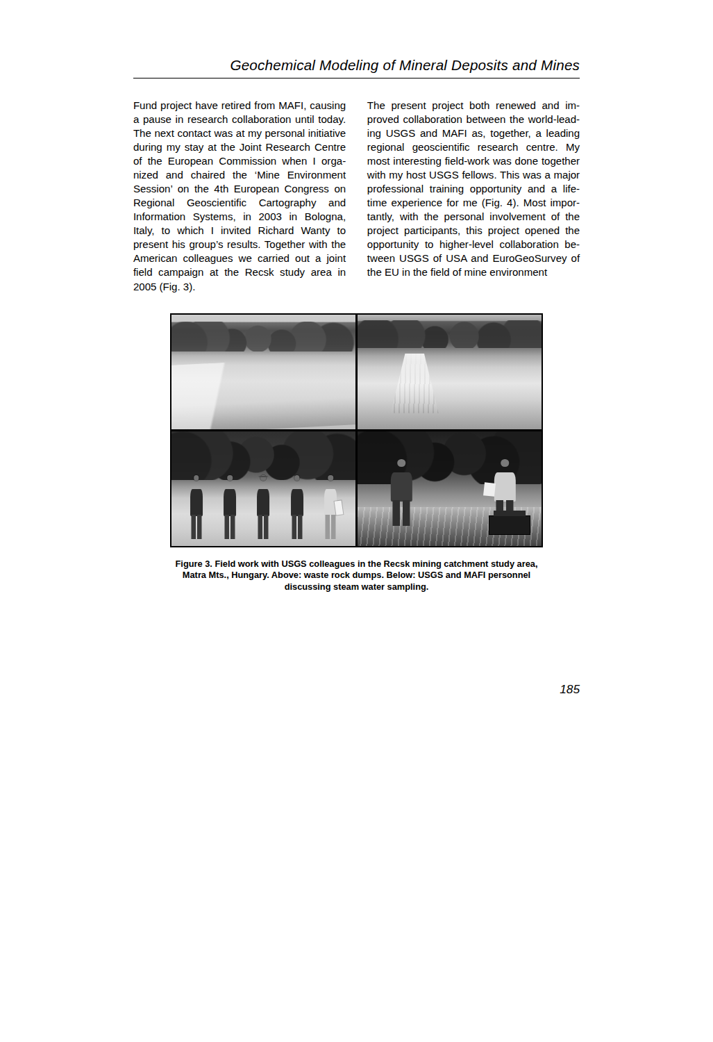Geochemical Modeling of Mineral Deposits and Mines
Fund project have retired from MAFI, causing a pause in research collaboration until today. The next contact was at my personal initiative during my stay at the Joint Research Centre of the European Commission when I organized and chaired the ‘Mine Environment Session’ on the 4th European Congress on Regional Geoscientific Cartography and Information Systems, in 2003 in Bologna, Italy, to which I invited Richard Wanty to present his group’s results. Together with the American colleagues we carried out a joint field campaign at the Recsk study area in 2005 (Fig. 3).
The present project both renewed and improved collaboration between the world-leading USGS and MAFI as, together, a leading regional geoscientific research centre. My most interesting field-work was done together with my host USGS fellows. This was a major professional training opportunity and a lifetime experience for me (Fig. 4). Most importantly, with the personal involvement of the project participants, this project opened the opportunity to higher-level collaboration between USGS of USA and EuroGeoSurvey of the EU in the field of mine environment
Figure 3. Field work with USGS colleagues in the Recsk mining catchment study area, Matra Mts., Hungary. Above: waste rock dumps. Below: USGS and MAFI personnel discussing steam water sampling.
185